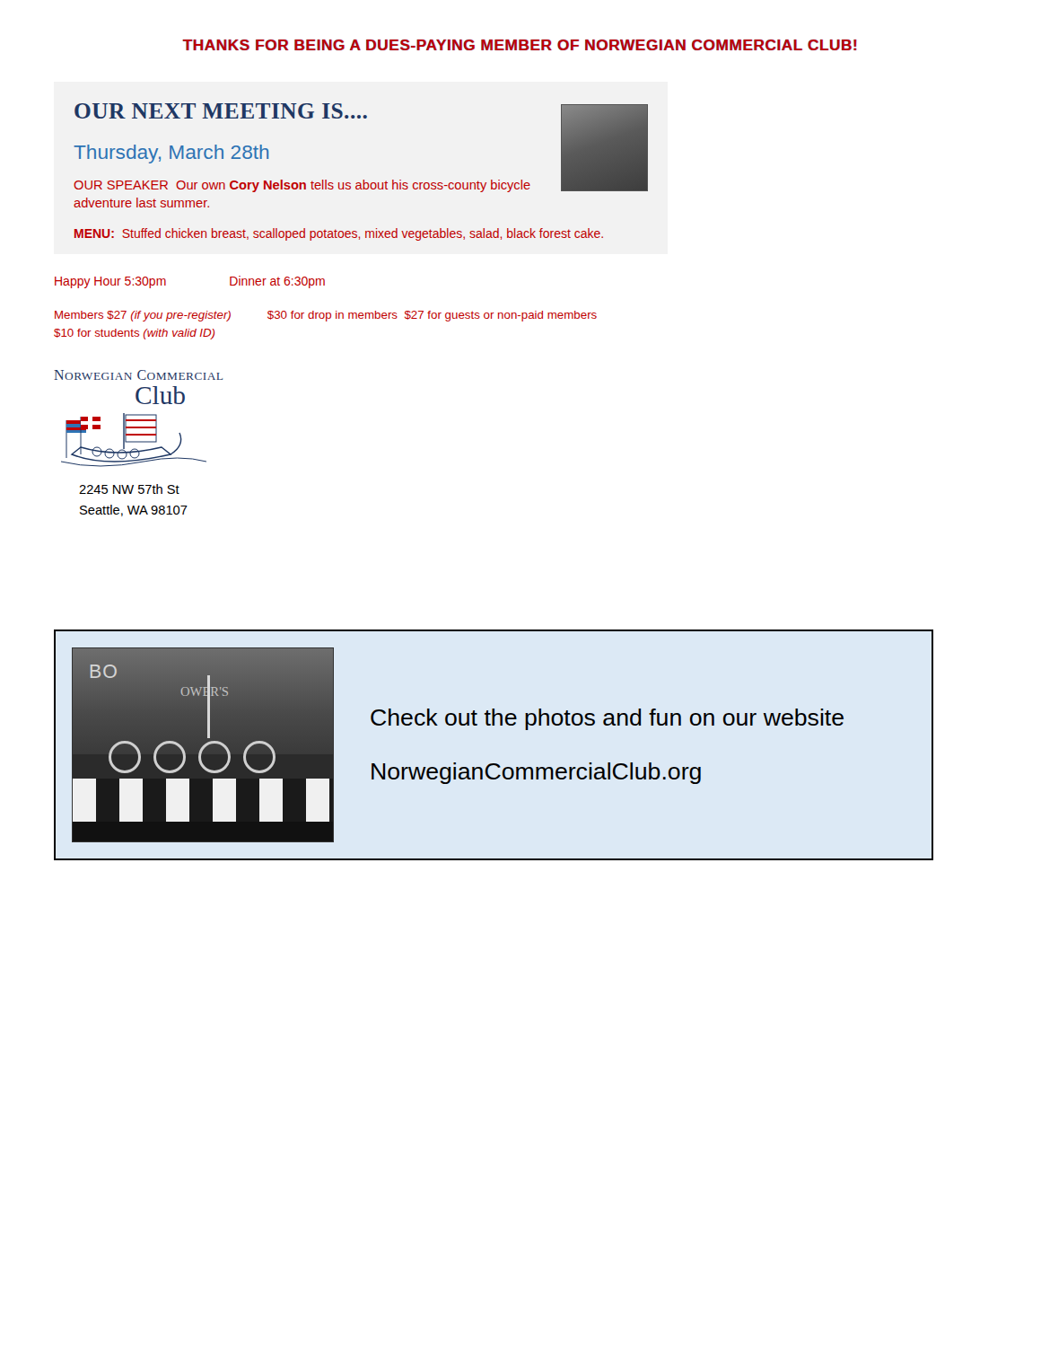THANKS FOR BEING A DUES-PAYING MEMBER OF NORWEGIAN COMMERCIAL CLUB!
OUR NEXT MEETING IS....
Thursday, March 28th
OUR SPEAKER Our own Cory Nelson tells us about his cross-county bicycle adventure last summer.
MENU: Stuffed chicken breast, scalloped potatoes, mixed vegetables, salad, black forest cake.
Happy Hour 5:30pm Dinner at 6:30pm
Members $27 (if you pre-register) $30 for drop in members $27 for guests or non-paid members
$10 for students (with valid ID)
NORWEGIAN COMMERCIAL
Club
2245 NW 57th St
Seattle, WA 98107
BO
OWER'S
Check out the photos and fun on our website NorwegianCommercialClub.org